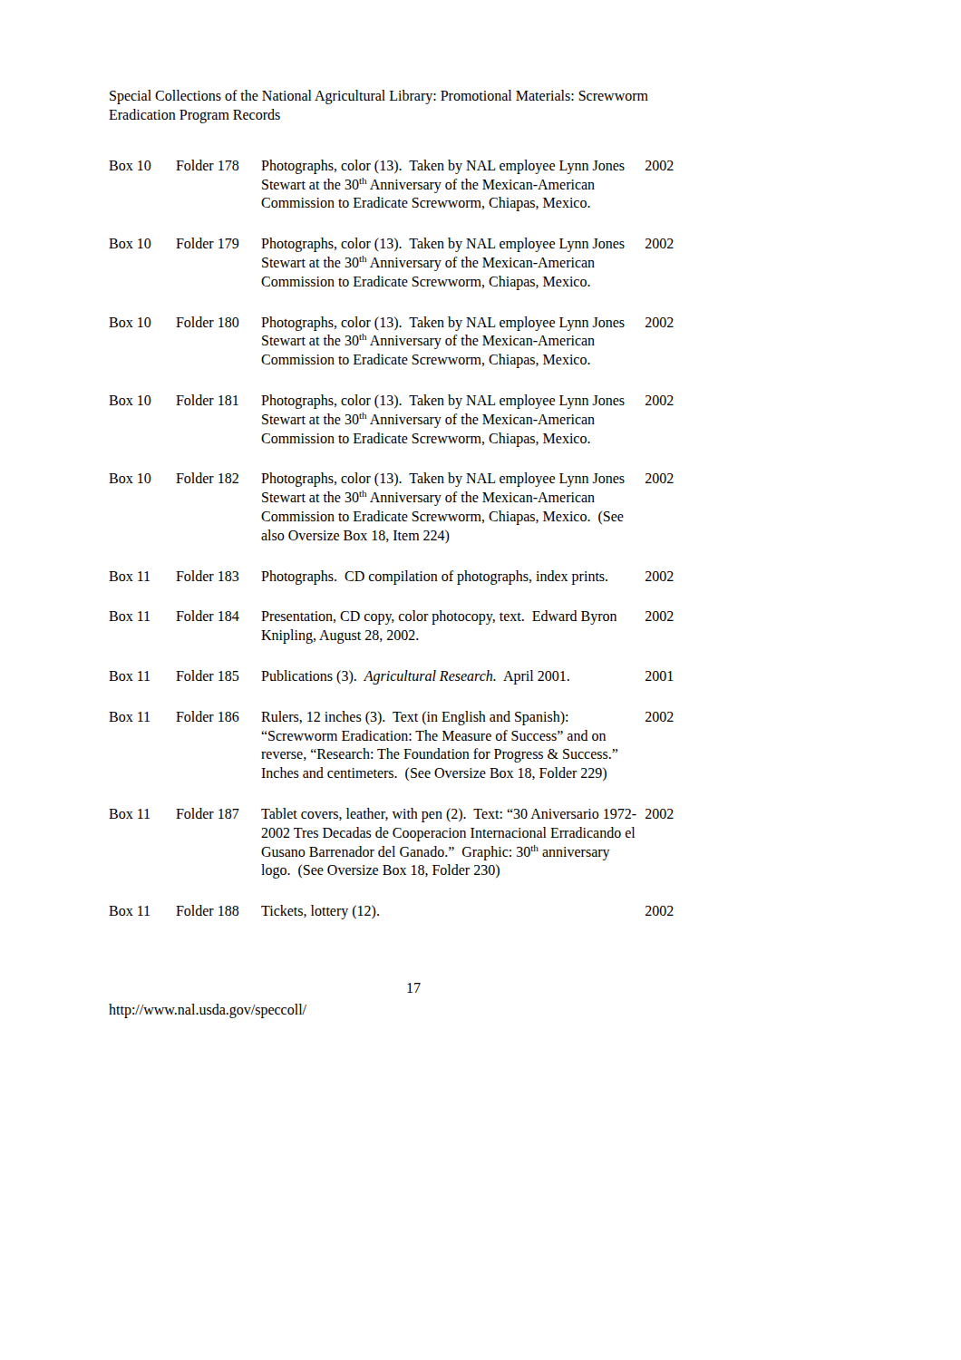Special Collections of the National Agricultural Library: Promotional Materials: Screwworm Eradication Program Records
| Box 10 | Folder 178 | Photographs, color (13). Taken by NAL employee Lynn Jones Stewart at the 30 th Anniversary of the Mexican-American Commission to Eradicate Screwworm, Chiapas, Mexico. | 2002 |
| Box 10 | Folder 179 | Photographs, color (13). Taken by NAL employee Lynn Jones Stewart at the 30 th Anniversary of the Mexican-American Commission to Eradicate Screwworm, Chiapas, Mexico. | 2002 |
| Box 10 | Folder 180 | Photographs, color (13). Taken by NAL employee Lynn Jones Stewart at the 30 th Anniversary of the Mexican-American Commission to Eradicate Screwworm, Chiapas, Mexico. | 2002 |
| Box 10 | Folder 181 | Photographs, color (13). Taken by NAL employee Lynn Jones Stewart at the 30 th Anniversary of the Mexican-American Commission to Eradicate Screwworm, Chiapas, Mexico. | 2002 |
| Box 10 | Folder 182 | Photographs, color (13). Taken by NAL employee Lynn Jones Stewart at the 30 th Anniversary of the Mexican-American Commission to Eradicate Screwworm, Chiapas, Mexico. (See also Oversize Box 18, Item 224) | 2002 |
| Box 11 | Folder 183 | Photographs. CD compilation of photographs, index prints. | 2002 |
| Box 11 | Folder 184 | Presentation, CD copy, color photocopy, text. Edward Byron Knipling, August 28, 2002. | 2002 |
| Box 11 | Folder 185 | Publications (3). Agricultural Research. April 2001. | 2001 |
| Box 11 | Folder 186 | Rulers, 12 inches (3). Text (in English and Spanish): “Screwworm Eradication: The Measure of Success” and on reverse, “Research: The Foundation for Progress & Success.” Inches and centimeters. (See Oversize Box 18, Folder 229) | 2002 |
| Box 11 | Folder 187 | Tablet covers, leather, with pen (2). Text: “30 Aniversario 1972-2002 Tres Decadas de Cooperacion Internacional Erradicando el Gusano Barrenador del Ganado.” Graphic: 30 th anniversary logo. (See Oversize Box 18, Folder 230) | 2002 |
| Box 11 | Folder 188 | Tickets, lottery (12). | 2002 |
17
http://www.nal.usda.gov/speccoll/